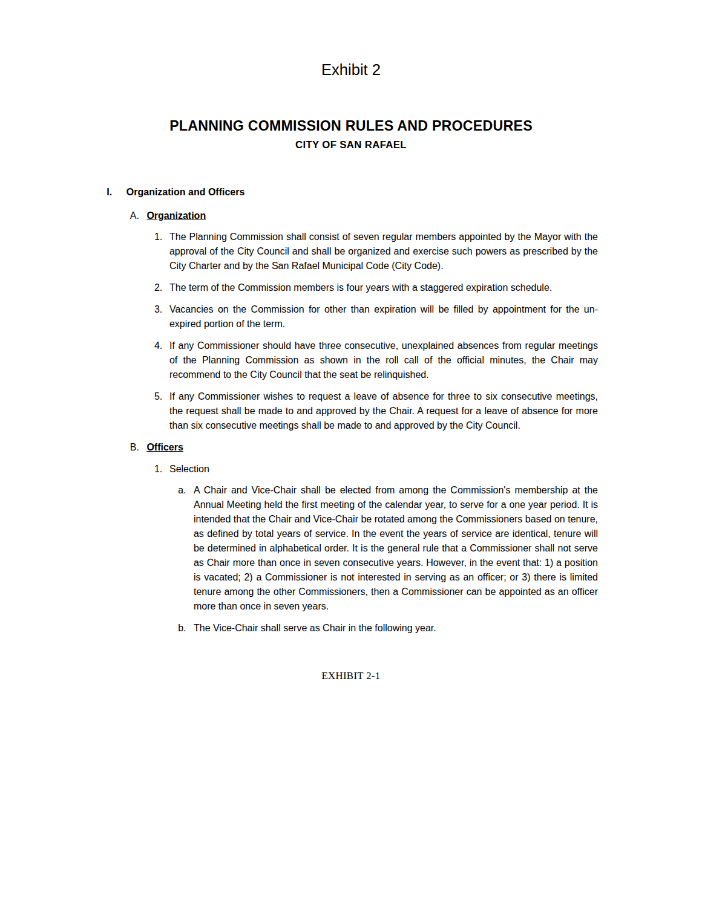Exhibit 2
PLANNING COMMISSION RULES AND PROCEDURES
CITY OF SAN RAFAEL
Organization and Officers
Organization
The Planning Commission shall consist of seven regular members appointed by the Mayor with the approval of the City Council and shall be organized and exercise such powers as prescribed by the City Charter and by the San Rafael Municipal Code (City Code).
The term of the Commission members is four years with a staggered expiration schedule.
Vacancies on the Commission for other than expiration will be filled by appointment for the un-expired portion of the term.
If any Commissioner should have three consecutive, unexplained absences from regular meetings of the Planning Commission as shown in the roll call of the official minutes, the Chair may recommend to the City Council that the seat be relinquished.
If any Commissioner wishes to request a leave of absence for three to six consecutive meetings, the request shall be made to and approved by the Chair. A request for a leave of absence for more than six consecutive meetings shall be made to and approved by the City Council.
Officers
Selection
A Chair and Vice-Chair shall be elected from among the Commission's membership at the Annual Meeting held the first meeting of the calendar year, to serve for a one year period. It is intended that the Chair and Vice-Chair be rotated among the Commissioners based on tenure, as defined by total years of service. In the event the years of service are identical, tenure will be determined in alphabetical order. It is the general rule that a Commissioner shall not serve as Chair more than once in seven consecutive years. However, in the event that: 1) a position is vacated; 2) a Commissioner is not interested in serving as an officer; or 3) there is limited tenure among the other Commissioners, then a Commissioner can be appointed as an officer more than once in seven years.
The Vice-Chair shall serve as Chair in the following year.
EXHIBIT 2-1